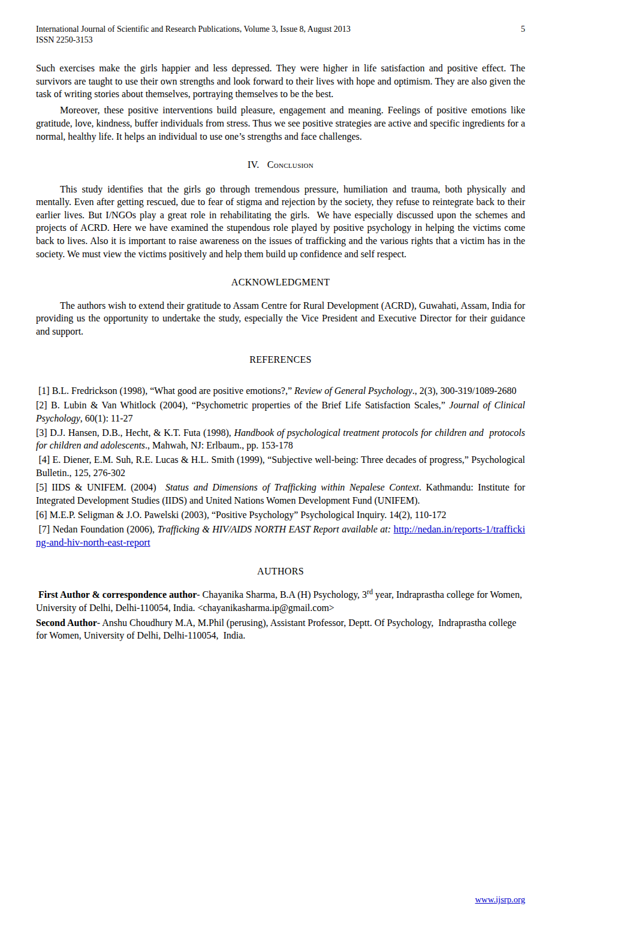International Journal of Scientific and Research Publications, Volume 3, Issue 8, August 2013
ISSN 2250-3153
5
Such exercises make the girls happier and less depressed. They were higher in life satisfaction and positive effect. The survivors are taught to use their own strengths and look forward to their lives with hope and optimism. They are also given the task of writing stories about themselves, portraying themselves to be the best.
Moreover, these positive interventions build pleasure, engagement and meaning. Feelings of positive emotions like gratitude, love, kindness, buffer individuals from stress. Thus we see positive strategies are active and specific ingredients for a normal, healthy life. It helps an individual to use one’s strengths and face challenges.
IV. Conclusion
This study identifies that the girls go through tremendous pressure, humiliation and trauma, both physically and mentally. Even after getting rescued, due to fear of stigma and rejection by the society, they refuse to reintegrate back to their earlier lives. But I/NGOs play a great role in rehabilitating the girls. We have especially discussed upon the schemes and projects of ACRD. Here we have examined the stupendous role played by positive psychology in helping the victims come back to lives. Also it is important to raise awareness on the issues of trafficking and the various rights that a victim has in the society. We must view the victims positively and help them build up confidence and self respect.
ACKNOWLEDGMENT
The authors wish to extend their gratitude to Assam Centre for Rural Development (ACRD), Guwahati, Assam, India for providing us the opportunity to undertake the study, especially the Vice President and Executive Director for their guidance and support.
REFERENCES
[1] B.L. Fredrickson (1998), “What good are positive emotions?,” Review of General Psychology., 2(3), 300-319/1089-2680
[2] B. Lubin & Van Whitlock (2004), “Psychometric properties of the Brief Life Satisfaction Scales,” Journal of Clinical Psychology, 60(1): 11-27
[3] D.J. Hansen, D.B., Hecht, & K.T. Futa (1998), Handbook of psychological treatment protocols for children and protocols for children and adolescents., Mahwah, NJ: Erlbaum., pp. 153-178
[4] E. Diener, E.M. Suh, R.E. Lucas & H.L. Smith (1999), “Subjective well-being: Three decades of progress,” Psychological Bulletin., 125, 276-302
[5] IIDS & UNIFEM. (2004) Status and Dimensions of Trafficking within Nepalese Context. Kathmandu: Institute for Integrated Development Studies (IIDS) and United Nations Women Development Fund (UNIFEM).
[6] M.E.P. Seligman & J.O. Pawelski (2003), “Positive Psychology” Psychological Inquiry. 14(2), 110-172
[7] Nedan Foundation (2006), Trafficking & HIV/AIDS NORTH EAST Report available at: http://nedan.in/reports-1/trafficking-and-hiv-north-east-report
AUTHORS
First Author & correspondence author- Chayanika Sharma, B.A (H) Psychology, 3rd year, Indraprastha college for Women, University of Delhi, Delhi-110054, India. <chayanikasharma.ip@gmail.com>
Second Author- Anshu Choudhury M.A, M.Phil (perusing), Assistant Professor, Deptt. Of Psychology, Indraprastha college for Women, University of Delhi, Delhi-110054, India.
www.ijsrp.org